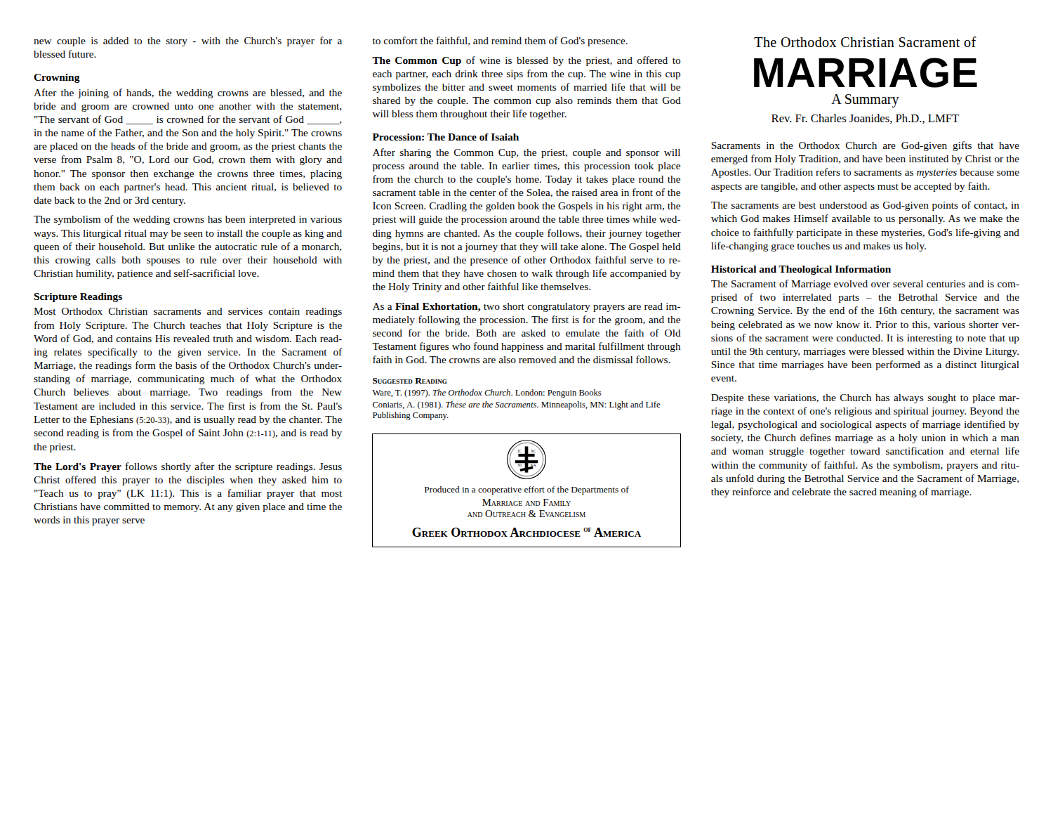new couple is added to the story - with the Church's prayer for a blessed future.
Crowning
After the joining of hands, the wedding crowns are blessed, and the bride and groom are crowned unto one another with the statement, "The servant of God _____ is crowned for the servant of God ______, in the name of the Father, and the Son and the holy Spirit." The crowns are placed on the heads of the bride and groom, as the priest chants the verse from Psalm 8, "O, Lord our God, crown them with glory and honor." The sponsor then exchange the crowns three times, placing them back on each partner's head. This ancient ritual, is believed to date back to the 2nd or 3rd century.
The symbolism of the wedding crowns has been interpreted in various ways. This liturgical ritual may be seen to install the couple as king and queen of their household. But unlike the autocratic rule of a monarch, this crowing calls both spouses to rule over their household with Christian humility, patience and self-sacrificial love.
Scripture Readings
Most Orthodox Christian sacraments and services contain readings from Holy Scripture. The Church teaches that Holy Scripture is the Word of God, and contains His revealed truth and wisdom. Each reading relates specifically to the given service. In the Sacrament of Marriage, the readings form the basis of the Orthodox Church's understanding of marriage, communicating much of what the Orthodox Church believes about marriage. Two readings from the New Testament are included in this service. The first is from the St. Paul's Letter to the Ephesians (5:20-33), and is usually read by the chanter. The second reading is from the Gospel of Saint John (2:1-11), and is read by the priest.
The Lord's Prayer follows shortly after the scripture readings. Jesus Christ offered this prayer to the disciples when they asked him to "Teach us to pray" (LK 11:1). This is a familiar prayer that most Christians have committed to memory. At any given place and time the words in this prayer serve
to comfort the faithful, and remind them of God's presence.
The Common Cup of wine is blessed by the priest, and offered to each partner, each drink three sips from the cup. The wine in this cup symbolizes the bitter and sweet moments of married life that will be shared by the couple. The common cup also reminds them that God will bless them throughout their life together.
Procession: The Dance of Isaiah
After sharing the Common Cup, the priest, couple and sponsor will process around the table. In earlier times, this procession took place from the church to the couple's home. Today it takes place round the sacrament table in the center of the Solea, the raised area in front of the Icon Screen. Cradling the golden book the Gospels in his right arm, the priest will guide the procession around the table three times while wedding hymns are chanted. As the couple follows, their journey together begins, but it is not a journey that they will take alone. The Gospel held by the priest, and the presence of other Orthodox faithful serve to remind them that they have chosen to walk through life accompanied by the Holy Trinity and other faithful like themselves.
As a Final Exhortation, two short congratulatory prayers are read immediately following the procession. The first is for the groom, and the second for the bride. Both are asked to emulate the faith of Old Testament figures who found happiness and marital fulfillment through faith in God. The crowns are also removed and the dismissal follows.
Suggested Reading
Ware, T. (1997). The Orthodox Church. London: Penguin Books
Coniaris, A. (1981). These are the Sacraments. Minneapolis, MN: Light and Life Publishing Company.
IC XC NI KA
Produced in a cooperative effort of the Departments of
Marriage and Family
and Outreach & Evangelism
Greek Orthodox Archdiocese of America
The Orthodox Christian Sacrament of
MARRIAGE
A Summary
Rev. Fr. Charles Joanides, Ph.D., LMFT
Sacraments in the Orthodox Church are God-given gifts that have emerged from Holy Tradition, and have been instituted by Christ or the Apostles. Our Tradition refers to sacraments as mysteries because some aspects are tangible, and other aspects must be accepted by faith.
The sacraments are best understood as God-given points of contact, in which God makes Himself available to us personally. As we make the choice to faithfully participate in these mysteries, God's life-giving and life-changing grace touches us and makes us holy.
Historical and Theological Information
The Sacrament of Marriage evolved over several centuries and is comprised of two interrelated parts – the Betrothal Service and the Crowning Service. By the end of the 16th century, the sacrament was being celebrated as we now know it. Prior to this, various shorter versions of the sacrament were conducted. It is interesting to note that up until the 9th century, marriages were blessed within the Divine Liturgy. Since that time marriages have been performed as a distinct liturgical event.
Despite these variations, the Church has always sought to place marriage in the context of one's religious and spiritual journey. Beyond the legal, psychological and sociological aspects of marriage identified by society, the Church defines marriage as a holy union in which a man and woman struggle together toward sanctification and eternal life within the community of faithful. As the symbolism, prayers and rituals unfold during the Betrothal Service and the Sacrament of Marriage, they reinforce and celebrate the sacred meaning of marriage.